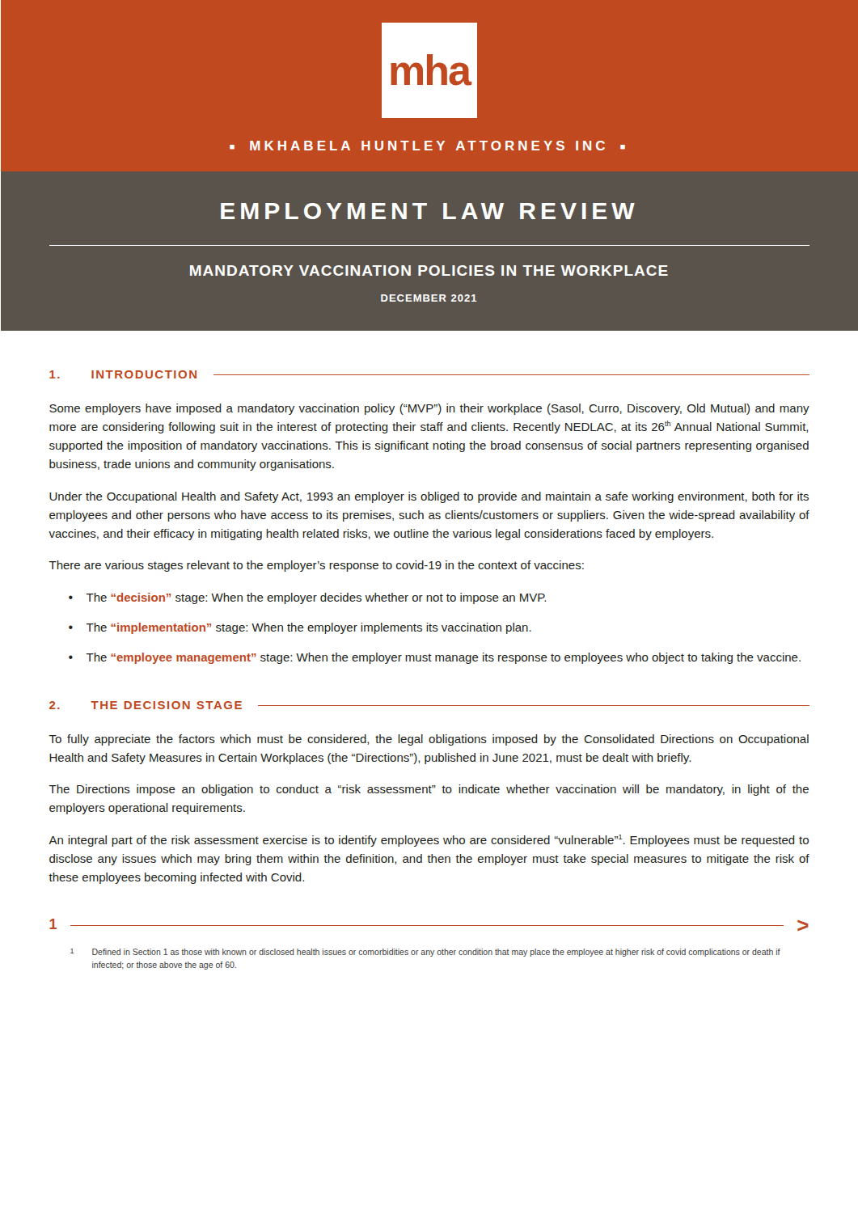mha
■MKHABELA HUNTLEY ATTORNEYS INC■
EMPLOYMENT LAW REVIEW
MANDATORY VACCINATION POLICIES IN THE WORKPLACE
DECEMBER 2021
1. INTRODUCTION
Some employers have imposed a mandatory vaccination policy (“MVP”) in their workplace (Sasol, Curro, Discovery, Old Mutual) and many more are considering following suit in the interest of protecting their staff and clients. Recently NEDLAC, at its 26th Annual National Summit, supported the imposition of mandatory vaccinations. This is significant noting the broad consensus of social partners representing organised business, trade unions and community organisations.
Under the Occupational Health and Safety Act, 1993 an employer is obliged to provide and maintain a safe working environment, both for its employees and other persons who have access to its premises, such as clients/customers or suppliers. Given the wide-spread availability of vaccines, and their efficacy in mitigating health related risks, we outline the various legal considerations faced by employers.
There are various stages relevant to the employer’s response to covid-19 in the context of vaccines:
The “decision” stage: When the employer decides whether or not to impose an MVP.
The “implementation” stage: When the employer implements its vaccination plan.
The “employee management” stage: When the employer must manage its response to employees who object to taking the vaccine.
2. THE DECISION STAGE
To fully appreciate the factors which must be considered, the legal obligations imposed by the Consolidated Directions on Occupational Health and Safety Measures in Certain Workplaces (the “Directions”), published in June 2021, must be dealt with briefly.
The Directions impose an obligation to conduct a “risk assessment” to indicate whether vaccination will be mandatory, in light of the employers operational requirements.
An integral part of the risk assessment exercise is to identify employees who are considered “vulnerable”1. Employees must be requested to disclose any issues which may bring them within the definition, and then the employer must take special measures to mitigate the risk of these employees becoming infected with Covid.
1 >
1 Defined in Section 1 as those with known or disclosed health issues or comorbidities or any other condition that may place the employee at higher risk of covid complications or death if infected; or those above the age of 60.